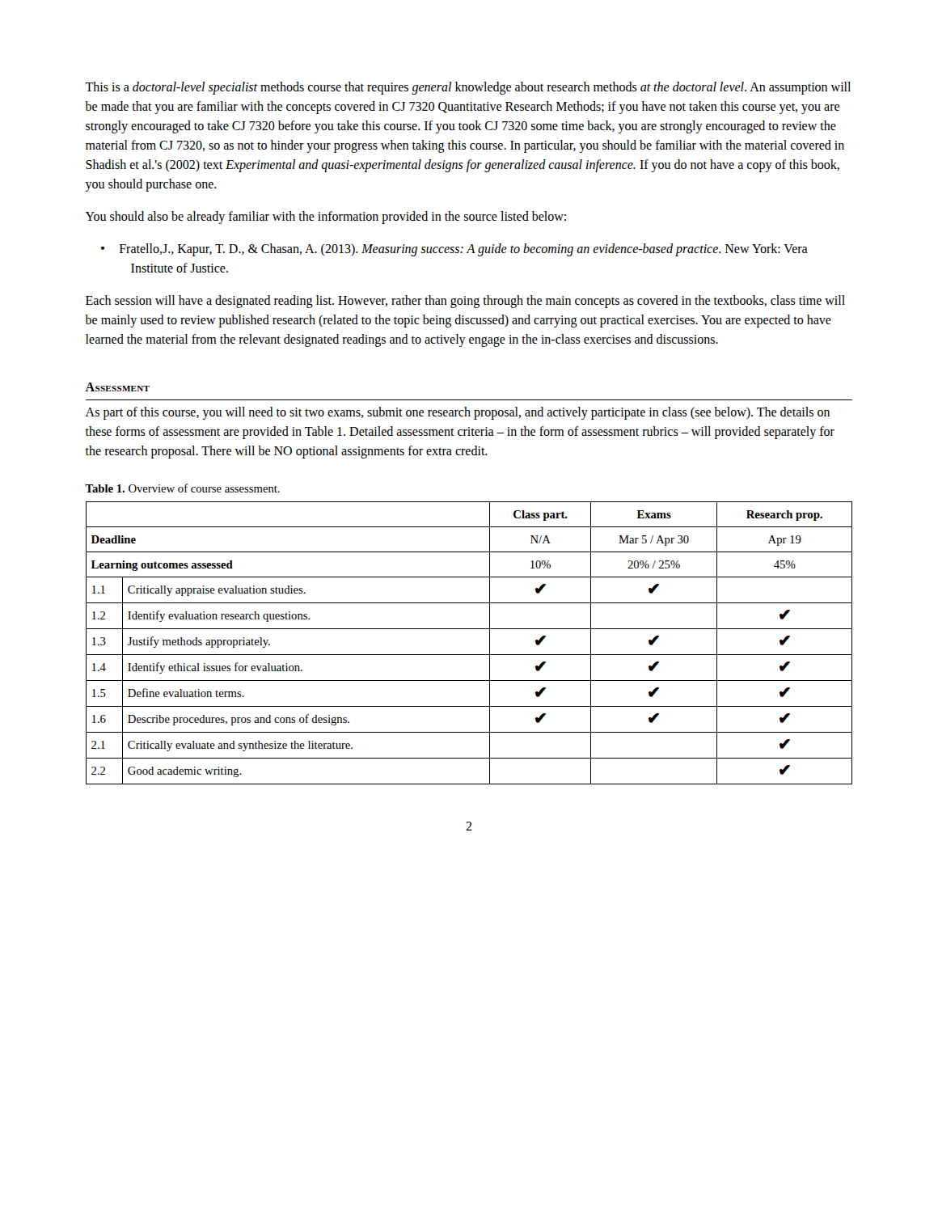This is a doctoral-level specialist methods course that requires general knowledge about research methods at the doctoral level. An assumption will be made that you are familiar with the concepts covered in CJ 7320 Quantitative Research Methods; if you have not taken this course yet, you are strongly encouraged to take CJ 7320 before you take this course. If you took CJ 7320 some time back, you are strongly encouraged to review the material from CJ 7320, so as not to hinder your progress when taking this course. In particular, you should be familiar with the material covered in Shadish et al.'s (2002) text Experimental and quasi-experimental designs for generalized causal inference. If you do not have a copy of this book, you should purchase one.
You should also be already familiar with the information provided in the source listed below:
Fratello,J., Kapur, T. D., & Chasan, A. (2013). Measuring success: A guide to becoming an evidence-based practice. New York: Vera Institute of Justice.
Each session will have a designated reading list. However, rather than going through the main concepts as covered in the textbooks, class time will be mainly used to review published research (related to the topic being discussed) and carrying out practical exercises. You are expected to have learned the material from the relevant designated readings and to actively engage in the in-class exercises and discussions.
Assessment
As part of this course, you will need to sit two exams, submit one research proposal, and actively participate in class (see below). The details on these forms of assessment are provided in Table 1. Detailed assessment criteria – in the form of assessment rubrics – will provided separately for the research proposal. There will be NO optional assignments for extra credit.
Table 1. Overview of course assessment.
| | Class part. | Exams | Research prop. |
| Deadline | N/A | Mar 5 / Apr 30 | Apr 19 |
| Learning outcomes assessed | 10% | 20% / 25% | 45% |
| 1.1 | Critically appraise evaluation studies. | ✔ | ✔ | |
| 1.2 | Identify evaluation research questions. | | | ✔ |
| 1.3 | Justify methods appropriately. | ✔ | ✔ | ✔ |
| 1.4 | Identify ethical issues for evaluation. | ✔ | ✔ | ✔ |
| 1.5 | Define evaluation terms. | ✔ | ✔ | ✔ |
| 1.6 | Describe procedures, pros and cons of designs. | ✔ | ✔ | ✔ |
| 2.1 | Critically evaluate and synthesize the literature. | | | ✔ |
| 2.2 | Good academic writing. | | | ✔ |
2